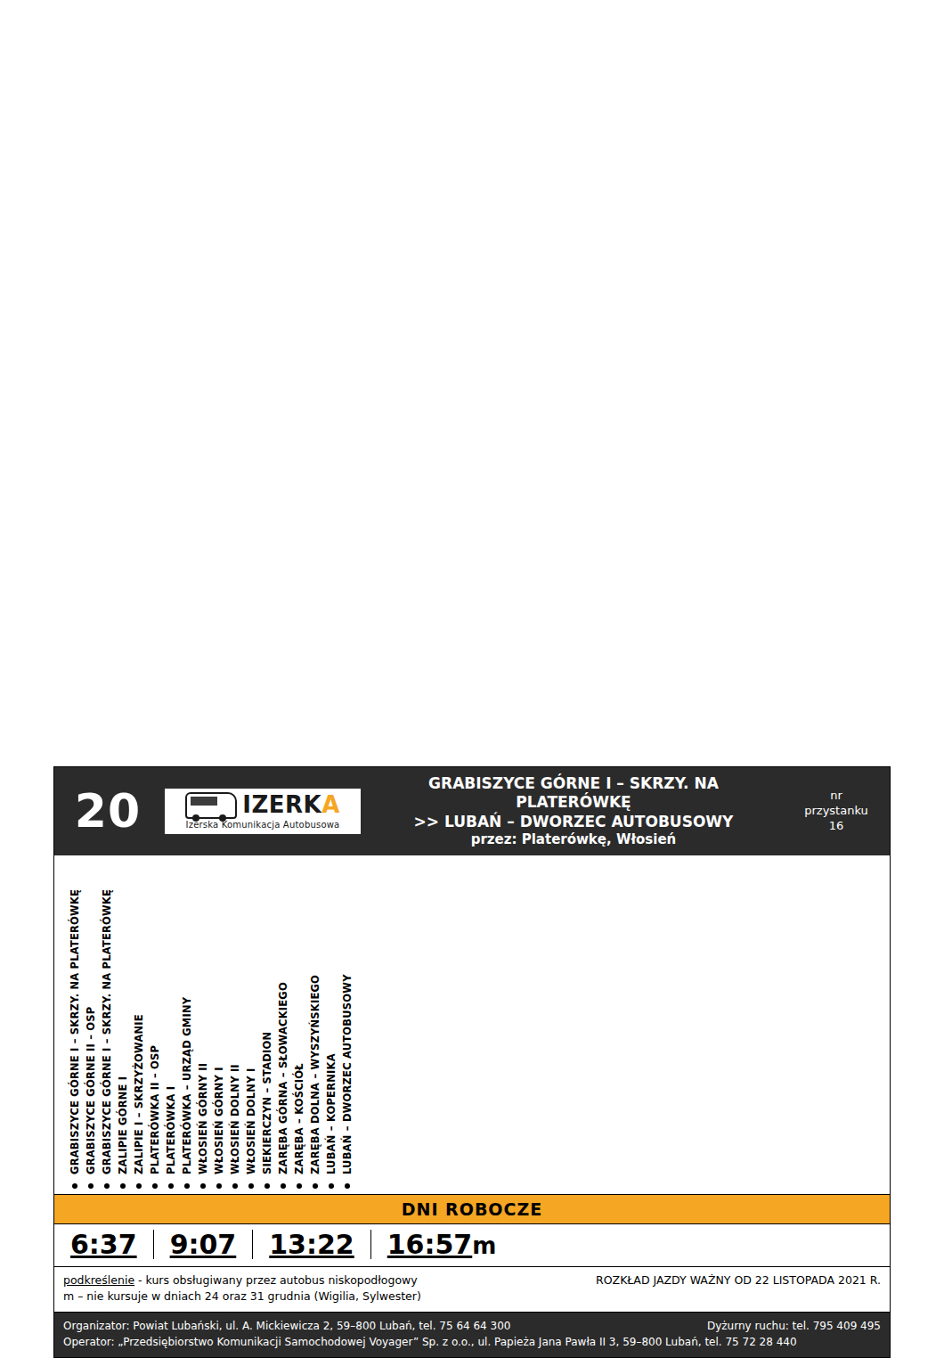20
IZERKA
Izerska Komunikacja Autobusowa
GRABISZYCE GÓRNE I – SKRZY. NA PLATERÓWKĘ
>> LUBAŃ – DWORZEC AUTOBUSOWY
przez: Platerówkę, Włosień
nr przystanku 16
GRABISZYCE GÓRNE I – SKRZY. NA PLATERÓWKĘ
GRABISZYCE GÓRNE II – OSP
GRABISZYCE GÓRNE I – SKRZY. NA PLATERÓWKĘ
ZALIPIE GÓRNE I
ZALIPIE I – SKRZYŻOWANIE
PLATERÓWKA II – OSP
PLATERÓWKA I
PLATERÓWKA – URZĄD GMINY
WŁOSIEŃ GÓRNY II
WŁOSIEŃ GÓRNY I
WŁOSIEŃ DOLNY II
WŁOSIEŃ DOLNY I
SIEKIERCZYN – STADION
ZARĘBA GÓRNA – SŁOWACKIEGO
ZARĘBA – KOŚCIÓŁ
ZARĘBA DOLNA – WYSZYŃSKIEGO
LUBAŃ – KOPERNIKA
LUBAŃ – DWORZEC AUTOBUSOWY
DNI ROBOCZE
6:37
9:07
13:22
16:57 m
podkreślenie - kurs obsługiwany przez autobus niskopodłogowy
m – nie kursuje w dniach 24 oraz 31 grudnia (Wigilia, Sylwester)
ROZKŁAD JAZDY WAŻNY OD 22 LISTOPADA 2021 R.
Organizator: Powiat Lubański, ul. A. Mickiewicza 2, 59–800 Lubań, tel. 75 64 64 300
Dyżurny ruchu: tel. 795 409 495
Operator: „Przedsiębiorstwo Komunikacji Samochodowej Voyager” Sp. z o.o., ul. Papieża Jana Pawła II 3, 59–800 Lubań, tel. 75 72 28 440